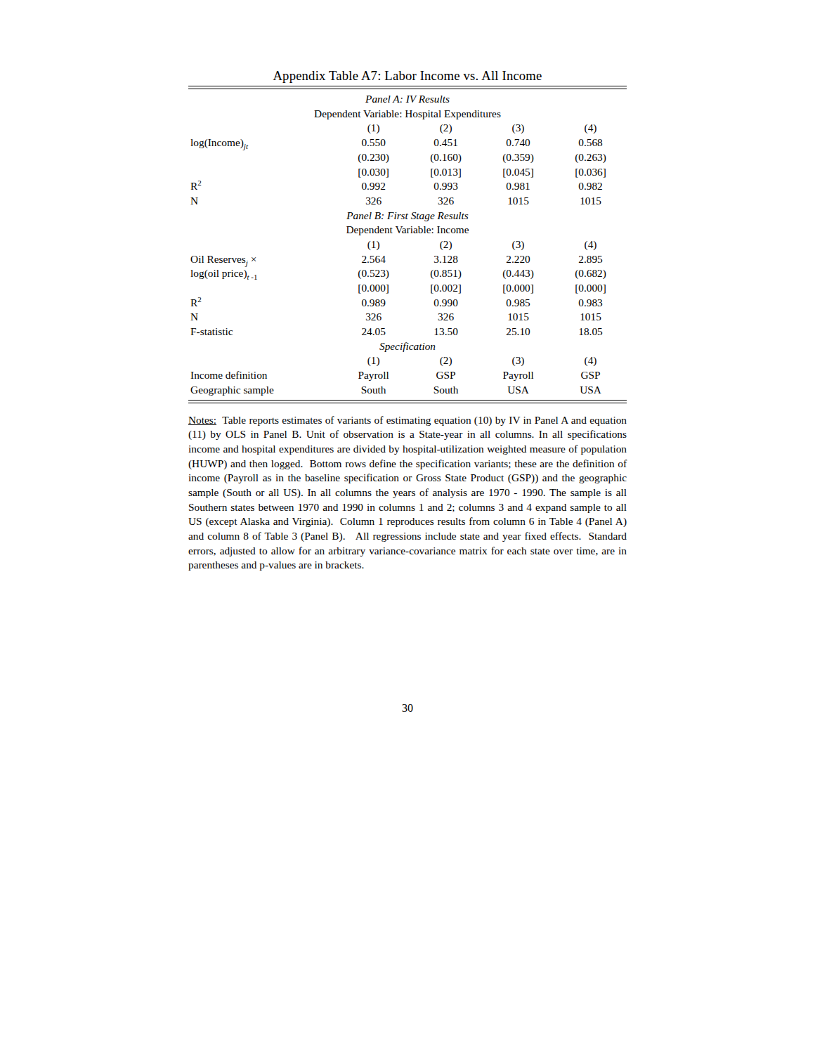Appendix Table A7: Labor Income vs. All Income
| Panel A: IV Results |
| Dependent Variable: Hospital Expenditures |
| | (1) | (2) | (3) | (4) |
| log(Income) jt | 0.550 | 0.451 | 0.740 | 0.568 |
| | (0.230) | (0.160) | (0.359) | (0.263) |
| | [0.030] | [0.013] | [0.045] | [0.036] |
| R 2 | 0.992 | 0.993 | 0.981 | 0.982 |
| N | 326 | 326 | 1015 | 1015 |
| Panel B: First Stage Results |
| Dependent Variable: Income |
| | (1) | (2) | (3) | (4) |
| Oil Reserves j × | 2.564 | 3.128 | 2.220 | 2.895 |
| log(oil price) t -1 | (0.523) | (0.851) | (0.443) | (0.682) |
| | [0.000] | [0.002] | [0.000] | [0.000] |
| R 2 | 0.989 | 0.990 | 0.985 | 0.983 |
| N | 326 | 326 | 1015 | 1015 |
| F-statistic | 24.05 | 13.50 | 25.10 | 18.05 |
| Specification |
| | (1) | (2) | (3) | (4) |
| Income definition | Payroll | GSP | Payroll | GSP |
| Geographic sample | South | South | USA | USA |
Notes: Table reports estimates of variants of estimating equation (10) by IV in Panel A and equation (11) by OLS in Panel B. Unit of observation is a State-year in all columns. In all specifications income and hospital expenditures are divided by hospital-utilization weighted measure of population (HUWP) and then logged. Bottom rows define the specification variants; these are the definition of income (Payroll as in the baseline specification or Gross State Product (GSP)) and the geographic sample (South or all US). In all columns the years of analysis are 1970 - 1990. The sample is all Southern states between 1970 and 1990 in columns 1 and 2; columns 3 and 4 expand sample to all US (except Alaska and Virginia). Column 1 reproduces results from column 6 in Table 4 (Panel A) and column 8 of Table 3 (Panel B). All regressions include state and year fixed effects. Standard errors, adjusted to allow for an arbitrary variance-covariance matrix for each state over time, are in parentheses and p-values are in brackets.
30